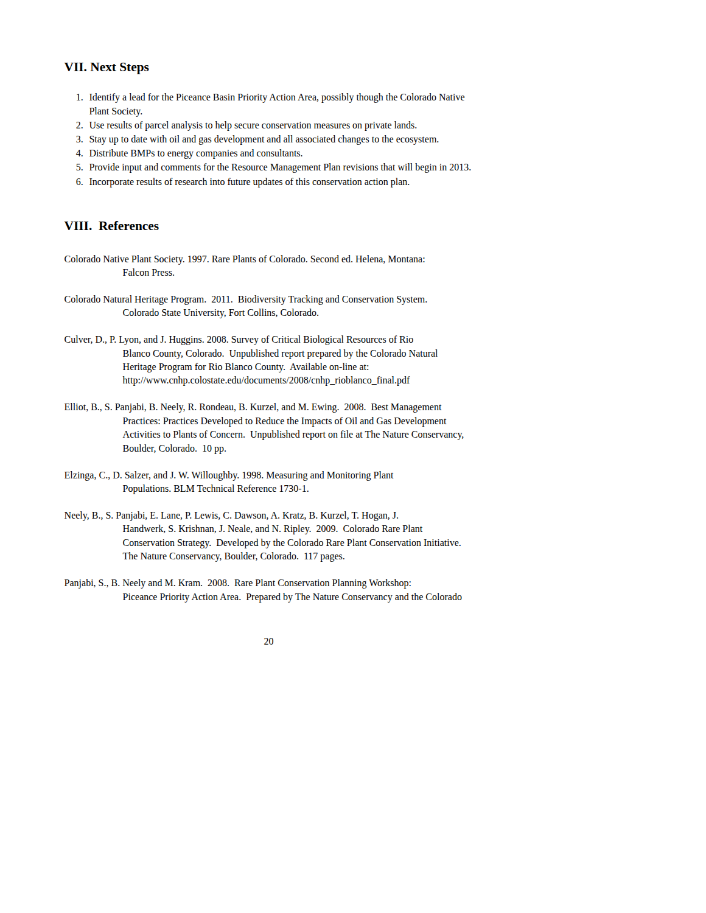VII. Next Steps
Identify a lead for the Piceance Basin Priority Action Area, possibly though the Colorado Native Plant Society.
Use results of parcel analysis to help secure conservation measures on private lands.
Stay up to date with oil and gas development and all associated changes to the ecosystem.
Distribute BMPs to energy companies and consultants.
Provide input and comments for the Resource Management Plan revisions that will begin in 2013.
Incorporate results of research into future updates of this conservation action plan.
VIII. References
Colorado Native Plant Society. 1997. Rare Plants of Colorado. Second ed. Helena, Montana: Falcon Press.
Colorado Natural Heritage Program. 2011. Biodiversity Tracking and Conservation System. Colorado State University, Fort Collins, Colorado.
Culver, D., P. Lyon, and J. Huggins. 2008. Survey of Critical Biological Resources of Rio Blanco County, Colorado. Unpublished report prepared by the Colorado Natural Heritage Program for Rio Blanco County. Available on-line at: http://www.cnhp.colostate.edu/documents/2008/cnhp_rioblanco_final.pdf
Elliot, B., S. Panjabi, B. Neely, R. Rondeau, B. Kurzel, and M. Ewing. 2008. Best Management Practices: Practices Developed to Reduce the Impacts of Oil and Gas Development Activities to Plants of Concern. Unpublished report on file at The Nature Conservancy, Boulder, Colorado. 10 pp.
Elzinga, C., D. Salzer, and J. W. Willoughby. 1998. Measuring and Monitoring Plant Populations. BLM Technical Reference 1730-1.
Neely, B., S. Panjabi, E. Lane, P. Lewis, C. Dawson, A. Kratz, B. Kurzel, T. Hogan, J. Handwerk, S. Krishnan, J. Neale, and N. Ripley. 2009. Colorado Rare Plant Conservation Strategy. Developed by the Colorado Rare Plant Conservation Initiative. The Nature Conservancy, Boulder, Colorado. 117 pages.
Panjabi, S., B. Neely and M. Kram. 2008. Rare Plant Conservation Planning Workshop: Piceance Priority Action Area. Prepared by The Nature Conservancy and the Colorado
20